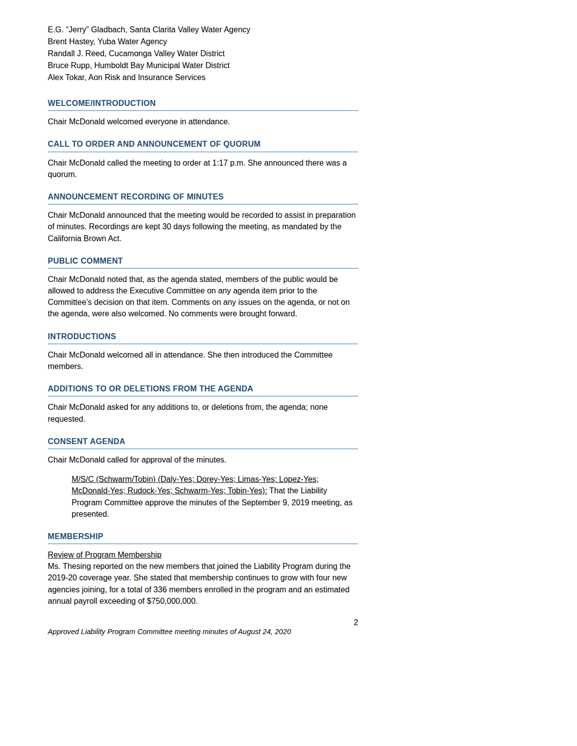E.G. “Jerry” Gladbach, Santa Clarita Valley Water Agency
Brent Hastey, Yuba Water Agency
Randall J. Reed, Cucamonga Valley Water District
Bruce Rupp, Humboldt Bay Municipal Water District
Alex Tokar, Aon Risk and Insurance Services
Welcome/Introduction
Chair McDonald welcomed everyone in attendance.
Call to Order and Announcement of Quorum
Chair McDonald called the meeting to order at 1:17 p.m. She announced there was a quorum.
Announcement Recording of Minutes
Chair McDonald announced that the meeting would be recorded to assist in preparation of minutes. Recordings are kept 30 days following the meeting, as mandated by the California Brown Act.
Public Comment
Chair McDonald noted that, as the agenda stated, members of the public would be allowed to address the Executive Committee on any agenda item prior to the Committee’s decision on that item. Comments on any issues on the agenda, or not on the agenda, were also welcomed. No comments were brought forward.
Introductions
Chair McDonald welcomed all in attendance. She then introduced the Committee members.
Additions to or Deletions from the Agenda
Chair McDonald asked for any additions to, or deletions from, the agenda; none requested.
Consent Agenda
Chair McDonald called for approval of the minutes.
M/S/C (Schwarm/Tobin) (Daly-Yes; Dorey-Yes; Limas-Yes; Lopez-Yes; McDonald-Yes; Rudock-Yes; Schwarm-Yes; Tobin-Yes): That the Liability Program Committee approve the minutes of the September 9, 2019 meeting, as presented.
Membership
Review of Program Membership
Ms. Thesing reported on the new members that joined the Liability Program during the 2019-20 coverage year. She stated that membership continues to grow with four new agencies joining, for a total of 336 members enrolled in the program and an estimated annual payroll exceeding of $750,000,000.
2
Approved Liability Program Committee meeting minutes of August 24, 2020